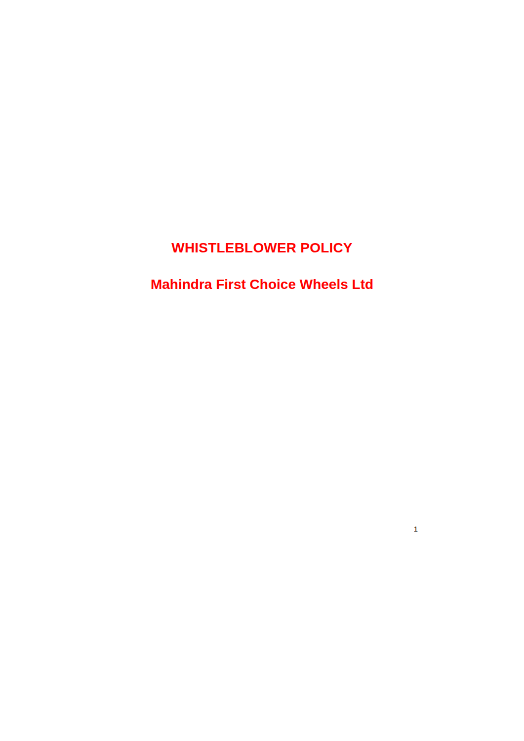WHISTLEBLOWER POLICY
Mahindra First Choice Wheels Ltd
1